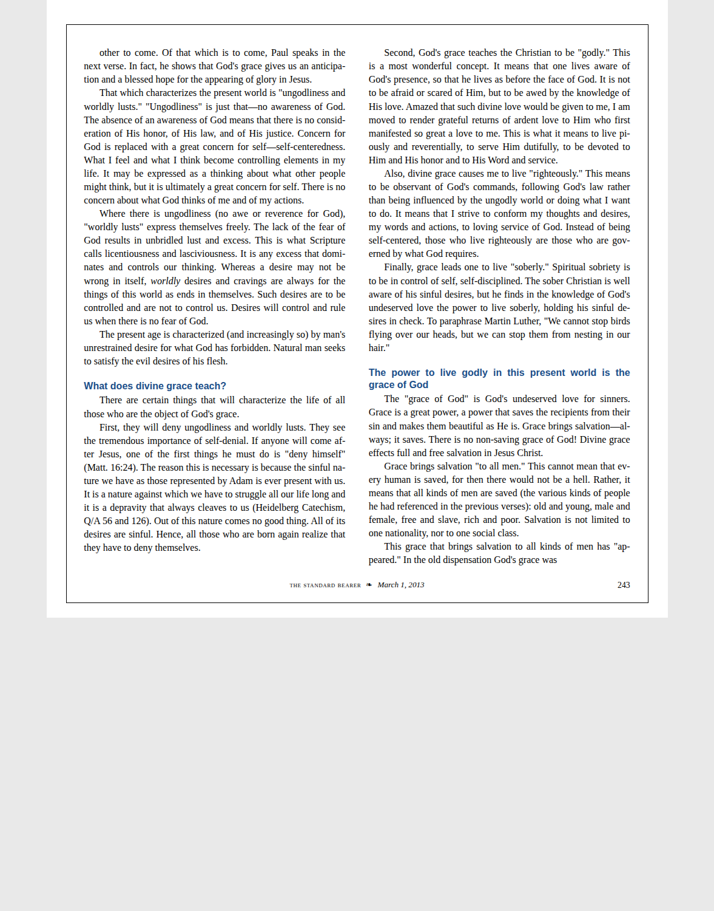other to come. Of that which is to come, Paul speaks in the next verse. In fact, he shows that God's grace gives us an anticipation and a blessed hope for the appearing of glory in Jesus.
That which characterizes the present world is "ungodliness and worldly lusts." "Ungodliness" is just that—no awareness of God. The absence of an awareness of God means that there is no consideration of His honor, of His law, and of His justice. Concern for God is replaced with a great concern for self—self-centeredness. What I feel and what I think become controlling elements in my life. It may be expressed as a thinking about what other people might think, but it is ultimately a great concern for self. There is no concern about what God thinks of me and of my actions.
Where there is ungodliness (no awe or reverence for God), "worldly lusts" express themselves freely. The lack of the fear of God results in unbridled lust and excess. This is what Scripture calls licentiousness and lasciviousness. It is any excess that dominates and controls our thinking. Whereas a desire may not be wrong in itself, worldly desires and cravings are always for the things of this world as ends in themselves. Such desires are to be controlled and are not to control us. Desires will control and rule us when there is no fear of God.
The present age is characterized (and increasingly so) by man's unrestrained desire for what God has forbidden. Natural man seeks to satisfy the evil desires of his flesh.
What does divine grace teach?
There are certain things that will characterize the life of all those who are the object of God's grace.
First, they will deny ungodliness and worldly lusts. They see the tremendous importance of self-denial. If anyone will come after Jesus, one of the first things he must do is "deny himself" (Matt. 16:24). The reason this is necessary is because the sinful nature we have as those represented by Adam is ever present with us. It is a nature against which we have to struggle all our life long and it is a depravity that always cleaves to us (Heidelberg Catechism, Q/A 56 and 126). Out of this nature comes no good thing. All of its desires are sinful. Hence, all those who are born again realize that they have to deny themselves.
Second, God's grace teaches the Christian to be "godly." This is a most wonderful concept. It means that one lives aware of God's presence, so that he lives as before the face of God. It is not to be afraid or scared of Him, but to be awed by the knowledge of His love. Amazed that such divine love would be given to me, I am moved to render grateful returns of ardent love to Him who first manifested so great a love to me. This is what it means to live piously and reverentially, to serve Him dutifully, to be devoted to Him and His honor and to His Word and service.
Also, divine grace causes me to live "righteously." This means to be observant of God's commands, following God's law rather than being influenced by the ungodly world or doing what I want to do. It means that I strive to conform my thoughts and desires, my words and actions, to loving service of God. Instead of being self-centered, those who live righteously are those who are governed by what God requires.
Finally, grace leads one to live "soberly." Spiritual sobriety is to be in control of self, self-disciplined. The sober Christian is well aware of his sinful desires, but he finds in the knowledge of God's undeserved love the power to live soberly, holding his sinful desires in check. To paraphrase Martin Luther, "We cannot stop birds flying over our heads, but we can stop them from nesting in our hair."
The power to live godly in this present world is the grace of God
The "grace of God" is God's undeserved love for sinners. Grace is a great power, a power that saves the recipients from their sin and makes them beautiful as He is. Grace brings salvation—always; it saves. There is no non-saving grace of God! Divine grace effects full and free salvation in Jesus Christ.
Grace brings salvation "to all men." This cannot mean that every human is saved, for then there would not be a hell. Rather, it means that all kinds of men are saved (the various kinds of people he had referenced in the previous verses): old and young, male and female, free and slave, rich and poor. Salvation is not limited to one nationality, nor to one social class.
This grace that brings salvation to all kinds of men has "appeared." In the old dispensation God's grace was
the standard bearer ❧ March 1, 2013 243